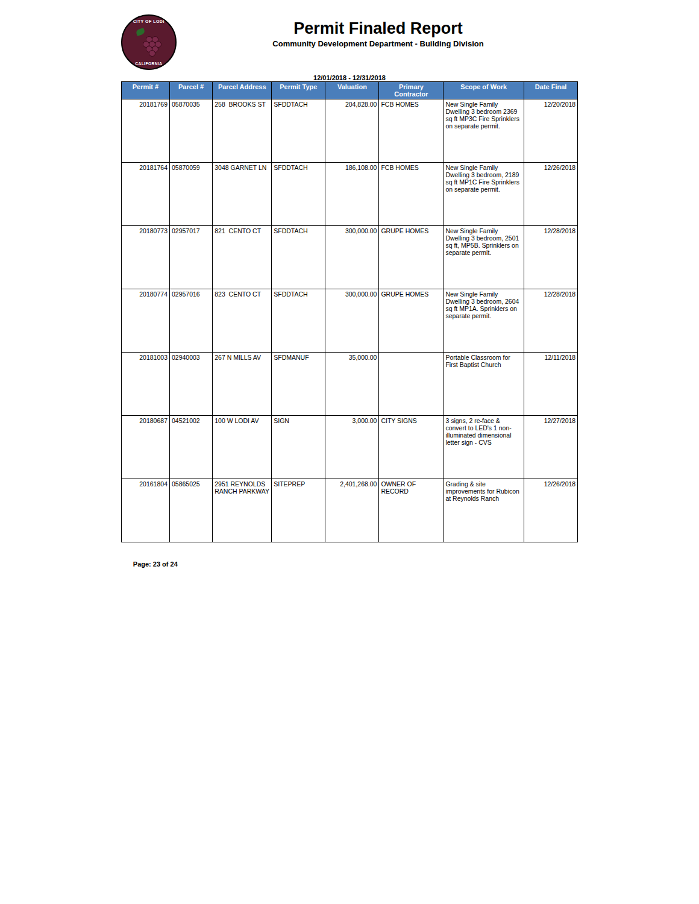CITY OF LODI
CALIFORNIA
Permit Finaled Report
Community Development Department - Building Division
12/01/2018 - 12/31/2018
| Permit # | Parcel # | Parcel Address | Permit Type | Valuation | Primary Contractor | Scope of Work | Date Final |
| --- | --- | --- | --- | --- | --- | --- | --- |
| 20181769 | 05870035 | 258 BROOKS ST | SFDDTACH | 204,828.00 | FCB HOMES | New Single Family Dwelling 3 bedroom 2369 sq ft MP3C Fire Sprinklers on separate permit. | 12/20/2018 |
| 20181764 | 05870059 | 3048 GARNET LN | SFDDTACH | 186,108.00 | FCB HOMES | New Single Family Dwelling 3 bedroom, 2189 sq ft MP1C Fire Sprinklers on separate permit. | 12/26/2018 |
| 20180773 | 02957017 | 821 CENTO CT | SFDDTACH | 300,000.00 | GRUPE HOMES | New Single Family Dwelling 3 bedroom, 2501 sq ft, MP5B. Sprinklers on separate permit. | 12/28/2018 |
| 20180774 | 02957016 | 823 CENTO CT | SFDDTACH | 300,000.00 | GRUPE HOMES | New Single Family Dwelling 3 bedroom, 2604 sq ft MP1A. Sprinklers on separate permit. | 12/28/2018 |
| 20181003 | 02940003 | 267 N MILLS AV | SFDMANUF | 35,000.00 | | Portable Classroom for First Baptist Church | 12/11/2018 |
| 20180687 | 04521002 | 100 W LODI AV | SIGN | 3,000.00 | CITY SIGNS | 3 signs, 2 re-face & convert to LED's 1 non-illuminated dimensional letter sign - CVS | 12/27/2018 |
| 20161804 | 05865025 | 2951 REYNOLDS RANCH PARKWAY | SITEPREP | 2,401,268.00 | OWNER OF RECORD | Grading & site improvements for Rubicon at Reynolds Ranch | 12/26/2018 |
Page: 23 of 24